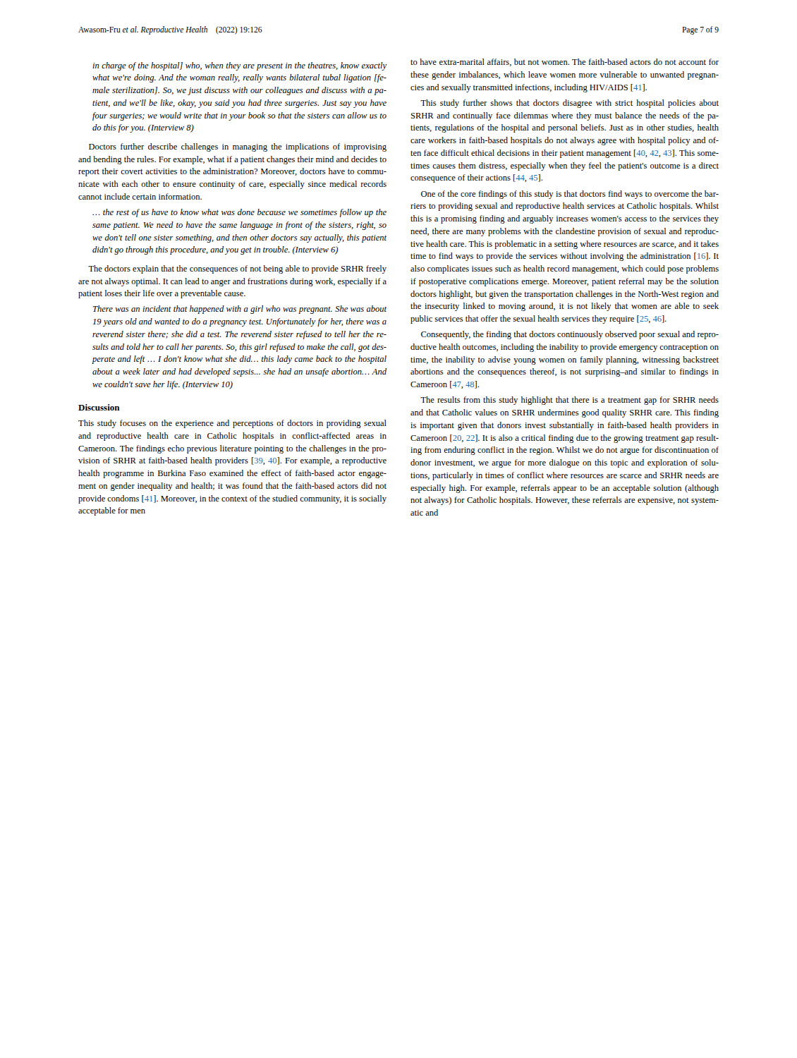Awasom-Fru et al. Reproductive Health (2022) 19:126
Page 7 of 9
in charge of the hospital] who, when they are present in the theatres, know exactly what we're doing. And the woman really, really wants bilateral tubal ligation [female sterilization]. So, we just discuss with our colleagues and discuss with a patient, and we'll be like, okay, you said you had three surgeries. Just say you have four surgeries; we would write that in your book so that the sisters can allow us to do this for you. (Interview 8)
Doctors further describe challenges in managing the implications of improvising and bending the rules. For example, what if a patient changes their mind and decides to report their covert activities to the administration? Moreover, doctors have to communicate with each other to ensure continuity of care, especially since medical records cannot include certain information.
… the rest of us have to know what was done because we sometimes follow up the same patient. We need to have the same language in front of the sisters, right, so we don't tell one sister something, and then other doctors say actually, this patient didn't go through this procedure, and you get in trouble. (Interview 6)
The doctors explain that the consequences of not being able to provide SRHR freely are not always optimal. It can lead to anger and frustrations during work, especially if a patient loses their life over a preventable cause.
There was an incident that happened with a girl who was pregnant. She was about 19 years old and wanted to do a pregnancy test. Unfortunately for her, there was a reverend sister there; she did a test. The reverend sister refused to tell her the results and told her to call her parents. So, this girl refused to make the call, got desperate and left … I don't know what she did… this lady came back to the hospital about a week later and had developed sepsis... she had an unsafe abortion… And we couldn't save her life. (Interview 10)
Discussion
This study focuses on the experience and perceptions of doctors in providing sexual and reproductive health care in Catholic hospitals in conflict-affected areas in Cameroon. The findings echo previous literature pointing to the challenges in the provision of SRHR at faith-based health providers [39, 40]. For example, a reproductive health programme in Burkina Faso examined the effect of faith-based actor engagement on gender inequality and health; it was found that the faith-based actors did not provide condoms [41]. Moreover, in the context of the studied community, it is socially acceptable for men
to have extra-marital affairs, but not women. The faith-based actors do not account for these gender imbalances, which leave women more vulnerable to unwanted pregnancies and sexually transmitted infections, including HIV/AIDS [41].
This study further shows that doctors disagree with strict hospital policies about SRHR and continually face dilemmas where they must balance the needs of the patients, regulations of the hospital and personal beliefs. Just as in other studies, health care workers in faith-based hospitals do not always agree with hospital policy and often face difficult ethical decisions in their patient management [40, 42, 43]. This sometimes causes them distress, especially when they feel the patient's outcome is a direct consequence of their actions [44, 45].
One of the core findings of this study is that doctors find ways to overcome the barriers to providing sexual and reproductive health services at Catholic hospitals. Whilst this is a promising finding and arguably increases women's access to the services they need, there are many problems with the clandestine provision of sexual and reproductive health care. This is problematic in a setting where resources are scarce, and it takes time to find ways to provide the services without involving the administration [16]. It also complicates issues such as health record management, which could pose problems if postoperative complications emerge. Moreover, patient referral may be the solution doctors highlight, but given the transportation challenges in the North-West region and the insecurity linked to moving around, it is not likely that women are able to seek public services that offer the sexual health services they require [25, 46].
Consequently, the finding that doctors continuously observed poor sexual and reproductive health outcomes, including the inability to provide emergency contraception on time, the inability to advise young women on family planning, witnessing backstreet abortions and the consequences thereof, is not surprising–and similar to findings in Cameroon [47, 48].
The results from this study highlight that there is a treatment gap for SRHR needs and that Catholic values on SRHR undermines good quality SRHR care. This finding is important given that donors invest substantially in faith-based health providers in Cameroon [20, 22]. It is also a critical finding due to the growing treatment gap resulting from enduring conflict in the region. Whilst we do not argue for discontinuation of donor investment, we argue for more dialogue on this topic and exploration of solutions, particularly in times of conflict where resources are scarce and SRHR needs are especially high. For example, referrals appear to be an acceptable solution (although not always) for Catholic hospitals. However, these referrals are expensive, not systematic and